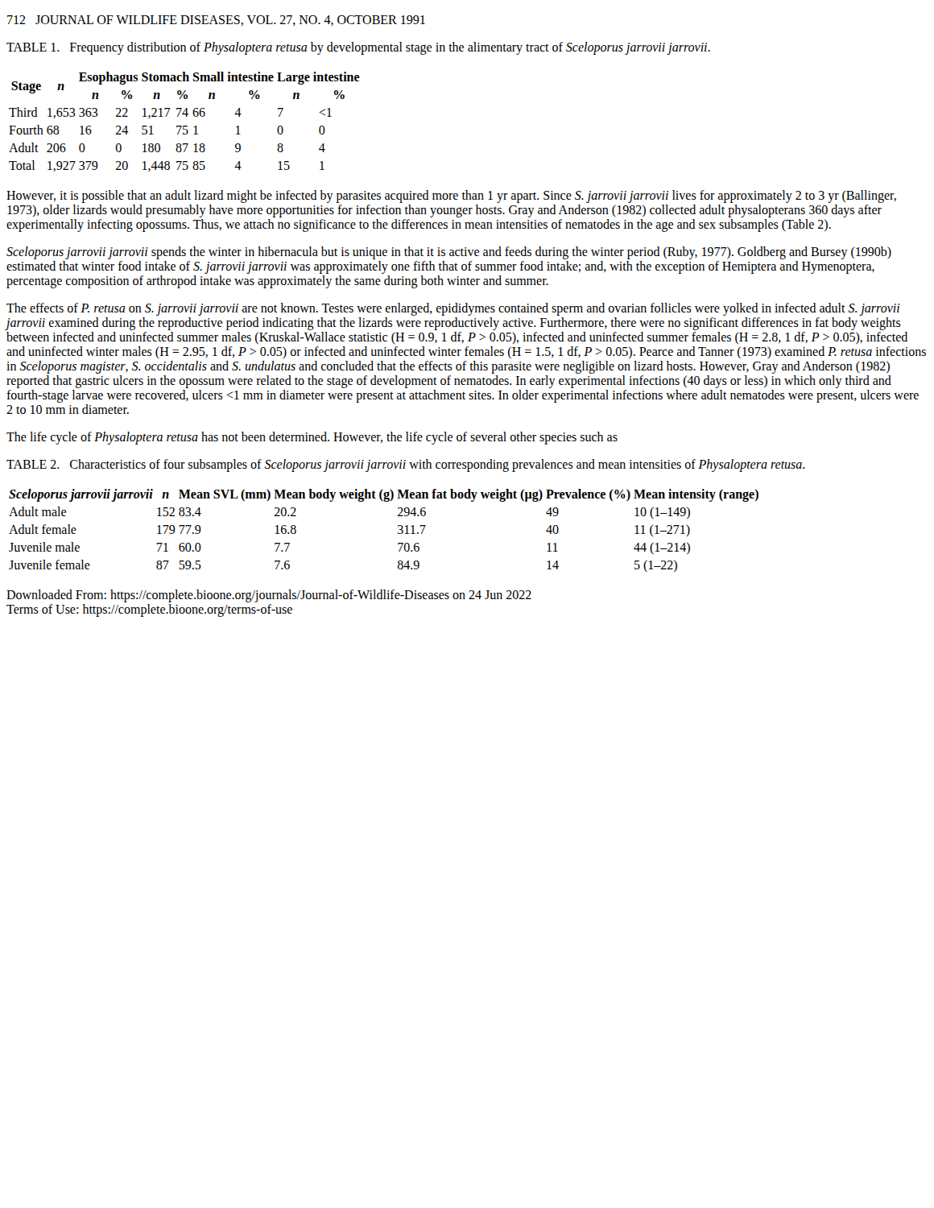712 JOURNAL OF WILDLIFE DISEASES, VOL. 27, NO. 4, OCTOBER 1991
TABLE 1. Frequency distribution of Physaloptera retusa by developmental stage in the alimentary tract of Sceloporus jarrovii jarrovii.
| Stage | n | Esophagus | Stomach | Small intestine | Large intestine |
| --- | --- | --- | --- | --- | --- |
| n | % | n | % | n | % | n | % |
| Third | 1,653 | 363 | 22 | 1,217 | 74 | 66 | 4 | 7 | <1 |
| Fourth | 68 | 16 | 24 | 51 | 75 | 1 | 1 | 0 | 0 |
| Adult | 206 | 0 | 0 | 180 | 87 | 18 | 9 | 8 | 4 |
| Total | 1,927 | 379 | 20 | 1,448 | 75 | 85 | 4 | 15 | 1 |
However, it is possible that an adult lizard might be infected by parasites acquired more than 1 yr apart. Since S. jarrovii jarrovii lives for approximately 2 to 3 yr (Ballinger, 1973), older lizards would presumably have more opportunities for infection than younger hosts. Gray and Anderson (1982) collected adult physalopterans 360 days after experimentally infecting opossums. Thus, we attach no significance to the differences in mean intensities of nematodes in the age and sex subsamples (Table 2).
Sceloporus jarrovii jarrovii spends the winter in hibernacula but is unique in that it is active and feeds during the winter period (Ruby, 1977). Goldberg and Bursey (1990b) estimated that winter food intake of S. jarrovii jarrovii was approximately one fifth that of summer food intake; and, with the exception of Hemiptera and Hymenoptera, percentage composition of arthropod intake was approximately the same during both winter and summer.
The effects of P. retusa on S. jarrovii jarrovii are not known. Testes were enlarged, epididymes contained sperm and ovarian follicles were yolked in infected adult S. jarrovii jarrovii examined during the reproductive period indicating that the lizards were reproductively active. Furthermore, there were no significant differences in fat body weights between infected and uninfected summer males (Kruskal-Wallace statistic (H = 0.9, 1 df, P > 0.05), infected and uninfected summer females (H = 2.8, 1 df, P > 0.05), infected and uninfected winter males (H = 2.95, 1 df, P > 0.05) or infected and uninfected winter females (H = 1.5, 1 df, P > 0.05). Pearce and Tanner (1973) examined P. retusa infections in Sceloporus magister, S. occidentalis and S. undulatus and concluded that the effects of this parasite were negligible on lizard hosts. However, Gray and Anderson (1982) reported that gastric ulcers in the opossum were related to the stage of development of nematodes. In early experimental infections (40 days or less) in which only third and fourth-stage larvae were recovered, ulcers <1 mm in diameter were present at attachment sites. In older experimental infections where adult nematodes were present, ulcers were 2 to 10 mm in diameter.
The life cycle of Physaloptera retusa has not been determined. However, the life cycle of several other species such as
TABLE 2. Characteristics of four subsamples of Sceloporus jarrovii jarrovii with corresponding prevalences and mean intensities of Physaloptera retusa.
| Sceloporus jarrovii jarrovii | n | Mean SVL (mm) | Mean body weight (g) | Mean fat body weight (µg) | Prevalence (%) | Mean intensity (range) |
| --- | --- | --- | --- | --- | --- | --- |
| Adult male | 152 | 83.4 | 20.2 | 294.6 | 49 | 10 (1–149) |
| Adult female | 179 | 77.9 | 16.8 | 311.7 | 40 | 11 (1–271) |
| Juvenile male | 71 | 60.0 | 7.7 | 70.6 | 11 | 44 (1–214) |
| Juvenile female | 87 | 59.5 | 7.6 | 84.9 | 14 | 5 (1–22) |
Downloaded From: https://complete.bioone.org/journals/Journal-of-Wildlife-Diseases on 24 Jun 2022
Terms of Use: https://complete.bioone.org/terms-of-use